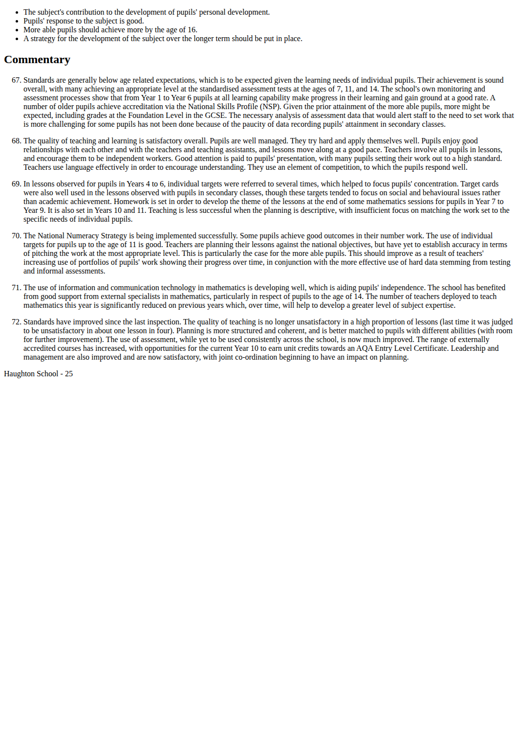The subject's contribution to the development of pupils' personal development.
Pupils' response to the subject is good.
More able pupils should achieve more by the age of 16.
A strategy for the development of the subject over the longer term should be put in place.
Commentary
Standards are generally below age related expectations, which is to be expected given the learning needs of individual pupils. Their achievement is sound overall, with many achieving an appropriate level at the standardised assessment tests at the ages of 7, 11, and 14. The school's own monitoring and assessment processes show that from Year 1 to Year 6 pupils at all learning capability make progress in their learning and gain ground at a good rate. A number of older pupils achieve accreditation via the National Skills Profile (NSP). Given the prior attainment of the more able pupils, more might be expected, including grades at the Foundation Level in the GCSE. The necessary analysis of assessment data that would alert staff to the need to set work that is more challenging for some pupils has not been done because of the paucity of data recording pupils' attainment in secondary classes.
The quality of teaching and learning is satisfactory overall. Pupils are well managed. They try hard and apply themselves well. Pupils enjoy good relationships with each other and with the teachers and teaching assistants, and lessons move along at a good pace. Teachers involve all pupils in lessons, and encourage them to be independent workers. Good attention is paid to pupils' presentation, with many pupils setting their work out to a high standard. Teachers use language effectively in order to encourage understanding. They use an element of competition, to which the pupils respond well.
In lessons observed for pupils in Years 4 to 6, individual targets were referred to several times, which helped to focus pupils' concentration. Target cards were also well used in the lessons observed with pupils in secondary classes, though these targets tended to focus on social and behavioural issues rather than academic achievement. Homework is set in order to develop the theme of the lessons at the end of some mathematics sessions for pupils in Year 7 to Year 9. It is also set in Years 10 and 11. Teaching is less successful when the planning is descriptive, with insufficient focus on matching the work set to the specific needs of individual pupils.
The National Numeracy Strategy is being implemented successfully. Some pupils achieve good outcomes in their number work. The use of individual targets for pupils up to the age of 11 is good. Teachers are planning their lessons against the national objectives, but have yet to establish accuracy in terms of pitching the work at the most appropriate level. This is particularly the case for the more able pupils. This should improve as a result of teachers' increasing use of portfolios of pupils' work showing their progress over time, in conjunction with the more effective use of hard data stemming from testing and informal assessments.
The use of information and communication technology in mathematics is developing well, which is aiding pupils' independence. The school has benefited from good support from external specialists in mathematics, particularly in respect of pupils to the age of 14. The number of teachers deployed to teach mathematics this year is significantly reduced on previous years which, over time, will help to develop a greater level of subject expertise.
Standards have improved since the last inspection. The quality of teaching is no longer unsatisfactory in a high proportion of lessons (last time it was judged to be unsatisfactory in about one lesson in four). Planning is more structured and coherent, and is better matched to pupils with different abilities (with room for further improvement). The use of assessment, while yet to be used consistently across the school, is now much improved. The range of externally accredited courses has increased, with opportunities for the current Year 10 to earn unit credits towards an AQA Entry Level Certificate. Leadership and management are also improved and are now satisfactory, with joint co-ordination beginning to have an impact on planning.
Haughton School - 25